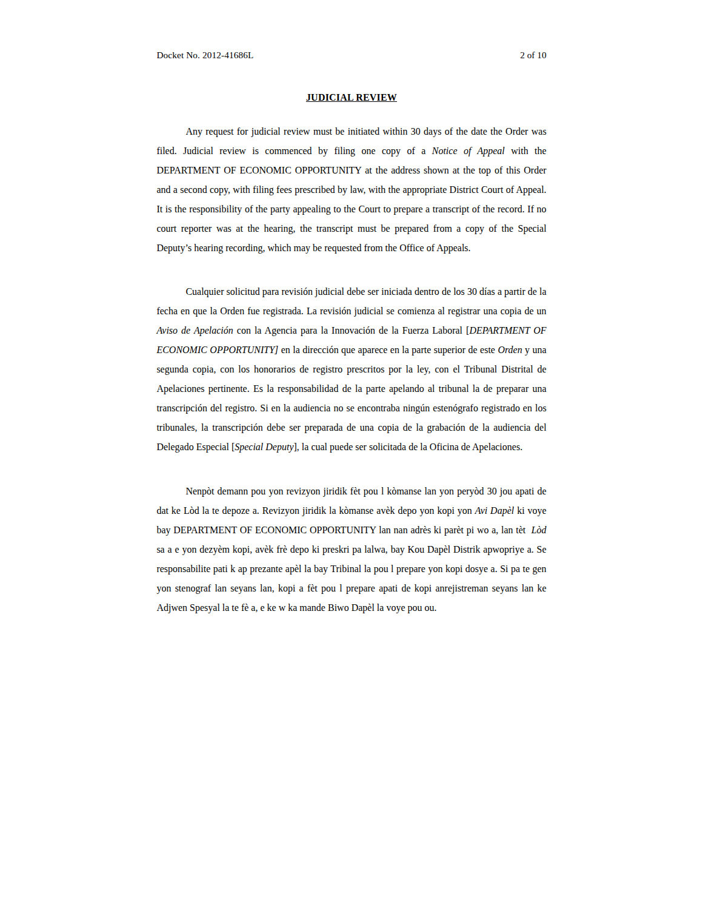Docket No. 2012-41686L 2 of 10
JUDICIAL REVIEW
Any request for judicial review must be initiated within 30 days of the date the Order was filed. Judicial review is commenced by filing one copy of a Notice of Appeal with the DEPARTMENT OF ECONOMIC OPPORTUNITY at the address shown at the top of this Order and a second copy, with filing fees prescribed by law, with the appropriate District Court of Appeal. It is the responsibility of the party appealing to the Court to prepare a transcript of the record. If no court reporter was at the hearing, the transcript must be prepared from a copy of the Special Deputy’s hearing recording, which may be requested from the Office of Appeals.
Cualquier solicitud para revisión judicial debe ser iniciada dentro de los 30 días a partir de la fecha en que la Orden fue registrada. La revisión judicial se comienza al registrar una copia de un Aviso de Apelación con la Agencia para la Innovación de la Fuerza Laboral [DEPARTMENT OF ECONOMIC OPPORTUNITY] en la dirección que aparece en la parte superior de este Orden y una segunda copia, con los honorarios de registro prescritos por la ley, con el Tribunal Distrital de Apelaciones pertinente. Es la responsabilidad de la parte apelando al tribunal la de preparar una transcripción del registro. Si en la audiencia no se encontraba ningún estenógrafo registrado en los tribunales, la transcripción debe ser preparada de una copia de la grabación de la audiencia del Delegado Especial [Special Deputy], la cual puede ser solicitada de la Oficina de Apelaciones.
Nenpòt demann pou yon revizyon jiridik fèt pou l kòmanse lan yon peryòd 30 jou apati de dat ke Lòd la te depoze a. Revizyon jiridik la kòmanse avèk depo yon kopi yon Avi Dapèl ki voye bay DEPARTMENT OF ECONOMIC OPPORTUNITY lan nan adrès ki parèt pi wo a, lan tèt Lòd sa a e yon dezyèm kopi, avèk frè depo ki preskri pa lalwa, bay Kou Dapèl Distrik apwopriye a. Se responsabilite pati k ap prezante apèl la bay Tribinal la pou l prepare yon kopi dosye a. Si pa te gen yon stenograf lan seyans lan, kopi a fèt pou l prepare apati de kopi anrejistreman seyans lan ke Adjwen Spesyal la te fè a, e ke w ka mande Biwo Dapèl la voye pou ou.